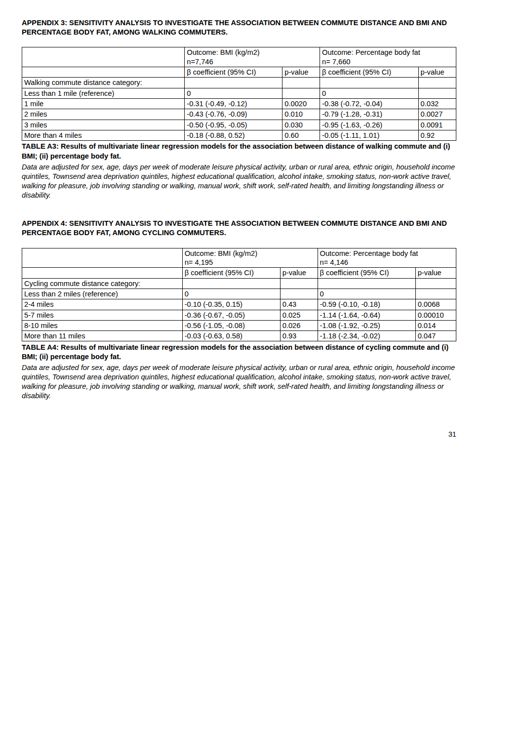APPENDIX 3: SENSITIVITY ANALYSIS TO INVESTIGATE THE ASSOCIATION BETWEEN COMMUTE DISTANCE AND BMI AND PERCENTAGE BODY FAT, AMONG WALKING COMMUTERS.
| | Outcome: BMI (kg/m2) n=7,746 | Outcome: Percentage body fat n= 7,660 |
| | β coefficient (95% CI) | p-value | β coefficient (95% CI) | p-value |
| Walking commute distance category: | | | | |
| Less than 1 mile (reference) | 0 | | 0 | |
| 1 mile | -0.31 (-0.49, -0.12) | 0.0020 | -0.38 (-0.72, -0.04) | 0.032 |
| 2 miles | -0.43 (-0.76, -0.09) | 0.010 | -0.79 (-1.28, -0.31) | 0.0027 |
| 3 miles | -0.50 (-0.95, -0.05) | 0.030 | -0.95 (-1.63, -0.26) | 0.0091 |
| More than 4 miles | -0.18 (-0.88, 0.52) | 0.60 | -0.05 (-1.11, 1.01) | 0.92 |
TABLE A3: Results of multivariate linear regression models for the association between distance of walking commute and (i) BMI; (ii) percentage body fat.
Data are adjusted for sex, age, days per week of moderate leisure physical activity, urban or rural area, ethnic origin, household income quintiles, Townsend area deprivation quintiles, highest educational qualification, alcohol intake, smoking status, non-work active travel, walking for pleasure, job involving standing or walking, manual work, shift work, self-rated health, and limiting longstanding illness or disability.
APPENDIX 4: SENSITIVITY ANALYSIS TO INVESTIGATE THE ASSOCIATION BETWEEN COMMUTE DISTANCE AND BMI AND PERCENTAGE BODY FAT, AMONG CYCLING COMMUTERS.
| | Outcome: BMI (kg/m2) n= 4,195 | Outcome: Percentage body fat n= 4,146 |
| | β coefficient (95% CI) | p-value | β coefficient (95% CI) | p-value |
| Cycling commute distance category: | | | | |
| Less than 2 miles (reference) | 0 | | 0 | |
| 2-4 miles | -0.10 (-0.35, 0.15) | 0.43 | -0.59 (-0.10, -0.18) | 0.0068 |
| 5-7 miles | -0.36 (-0.67, -0.05) | 0.025 | -1.14 (-1.64, -0.64) | 0.00010 |
| 8-10 miles | -0.56 (-1.05, -0.08) | 0.026 | -1.08 (-1.92, -0.25) | 0.014 |
| More than 11 miles | -0.03 (-0.63, 0.58) | 0.93 | -1.18 (-2.34, -0.02) | 0.047 |
TABLE A4: Results of multivariate linear regression models for the association between distance of cycling commute and (i) BMI; (ii) percentage body fat.
Data are adjusted for sex, age, days per week of moderate leisure physical activity, urban or rural area, ethnic origin, household income quintiles, Townsend area deprivation quintiles, highest educational qualification, alcohol intake, smoking status, non-work active travel, walking for pleasure, job involving standing or walking, manual work, shift work, self-rated health, and limiting longstanding illness or disability.
31